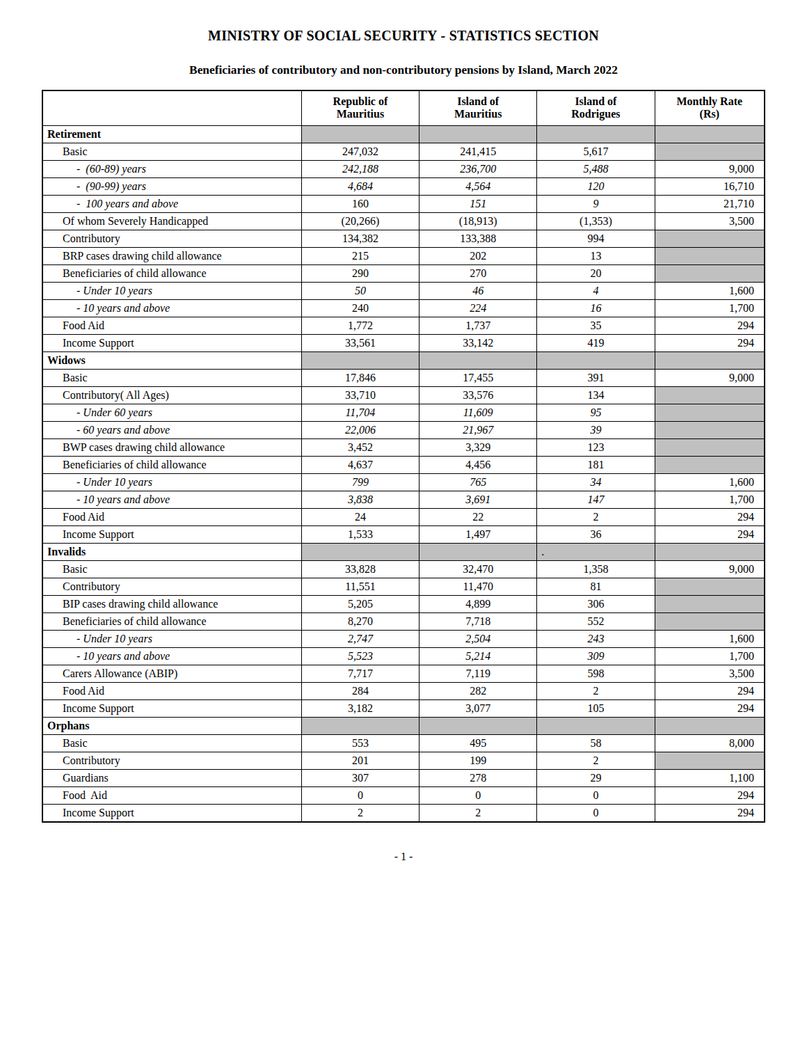MINISTRY OF SOCIAL SECURITY - STATISTICS SECTION
Beneficiaries of contributory and non-contributory pensions by Island, March 2022
| | Republic of Mauritius | Island of Mauritius | Island of Rodrigues | Monthly Rate (Rs) |
| --- | --- | --- | --- | --- |
| Retirement | | | | |
| Basic | 247,032 | 241,415 | 5,617 | |
| - (60-89) years | 242,188 | 236,700 | 5,488 | 9,000 |
| - (90-99) years | 4,684 | 4,564 | 120 | 16,710 |
| - 100 years and above | 160 | 151 | 9 | 21,710 |
| Of whom Severely Handicapped | (20,266) | (18,913) | (1,353) | 3,500 |
| Contributory | 134,382 | 133,388 | 994 | |
| BRP cases drawing child allowance | 215 | 202 | 13 | |
| Beneficiaries of child allowance | 290 | 270 | 20 | |
| - Under 10 years | 50 | 46 | 4 | 1,600 |
| - 10 years and above | 240 | 224 | 16 | 1,700 |
| Food Aid | 1,772 | 1,737 | 35 | 294 |
| Income Support | 33,561 | 33,142 | 419 | 294 |
| Widows | | | | |
| Basic | 17,846 | 17,455 | 391 | 9,000 |
| Contributory( All Ages) | 33,710 | 33,576 | 134 | |
| - Under 60 years | 11,704 | 11,609 | 95 | |
| - 60 years and above | 22,006 | 21,967 | 39 | |
| BWP cases drawing child allowance | 3,452 | 3,329 | 123 | |
| Beneficiaries of child allowance | 4,637 | 4,456 | 181 | |
| - Under 10 years | 799 | 765 | 34 | 1,600 |
| - 10 years and above | 3,838 | 3,691 | 147 | 1,700 |
| Food Aid | 24 | 22 | 2 | 294 |
| Income Support | 1,533 | 1,497 | 36 | 294 |
| Invalids | | | . | |
| Basic | 33,828 | 32,470 | 1,358 | 9,000 |
| Contributory | 11,551 | 11,470 | 81 | |
| BIP cases drawing child allowance | 5,205 | 4,899 | 306 | |
| Beneficiaries of child allowance | 8,270 | 7,718 | 552 | |
| - Under 10 years | 2,747 | 2,504 | 243 | 1,600 |
| - 10 years and above | 5,523 | 5,214 | 309 | 1,700 |
| Carers Allowance (ABIP) | 7,717 | 7,119 | 598 | 3,500 |
| Food Aid | 284 | 282 | 2 | 294 |
| Income Support | 3,182 | 3,077 | 105 | 294 |
| Orphans | | | | |
| Basic | 553 | 495 | 58 | 8,000 |
| Contributory | 201 | 199 | 2 | |
| Guardians | 307 | 278 | 29 | 1,100 |
| Food Aid | 0 | 0 | 0 | 294 |
| Income Support | 2 | 2 | 0 | 294 |
- 1 -